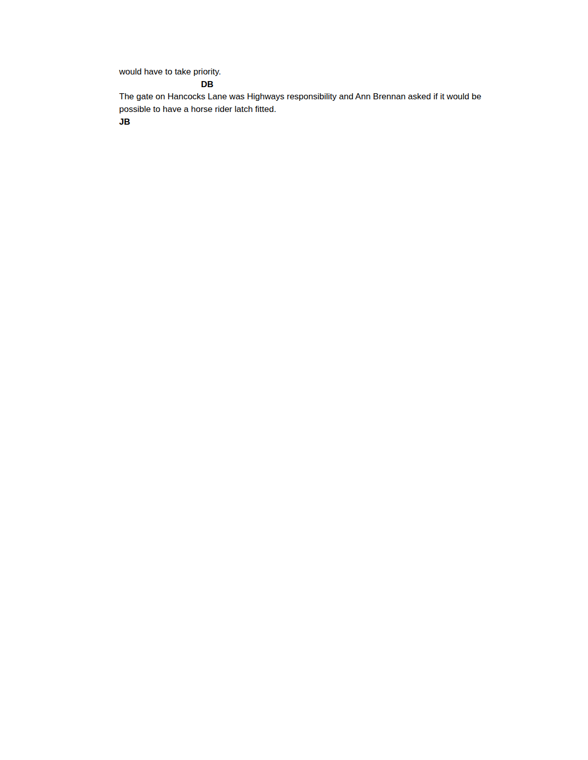would have to take priority.
DB
The gate on Hancocks Lane was Highways responsibility and Ann Brennan asked if it would be possible to have a horse rider latch fitted.
JB